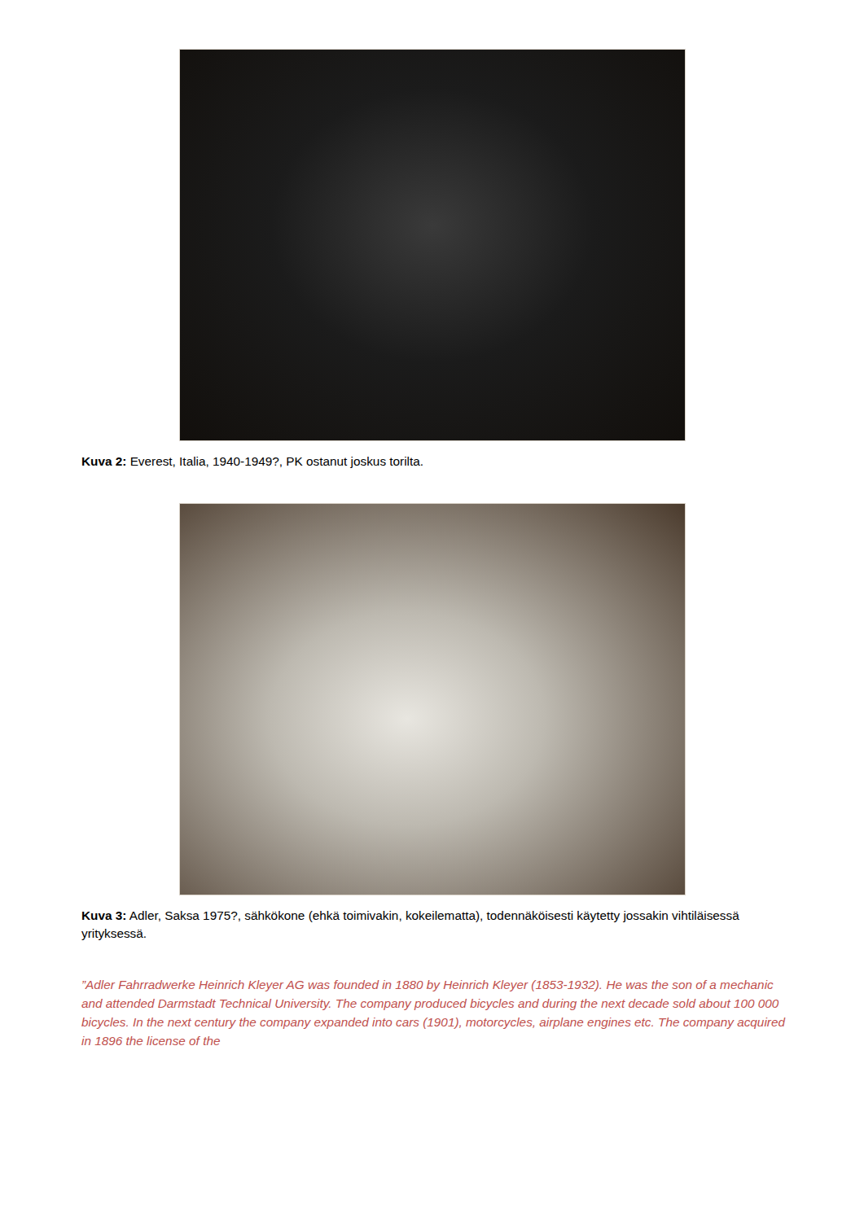Kuva 2: Everest, Italia, 1940-1949?, PK ostanut joskus torilta.
Kuva 3: Adler, Saksa 1975?, sähkökone (ehkä toimivakin, kokeilematta), todennäköisesti käytetty jossakin vihtiläisessä yrityksessä.
”Adler Fahrradwerke Heinrich Kleyer AG was founded in 1880 by Heinrich Kleyer (1853-1932). He was the son of a mechanic and attended Darmstadt Technical University. The company produced bicycles and during the next decade sold about 100 000 bicycles. In the next century the company expanded into cars (1901), motorcycles, airplane engines etc. The company acquired in 1896 the license of the